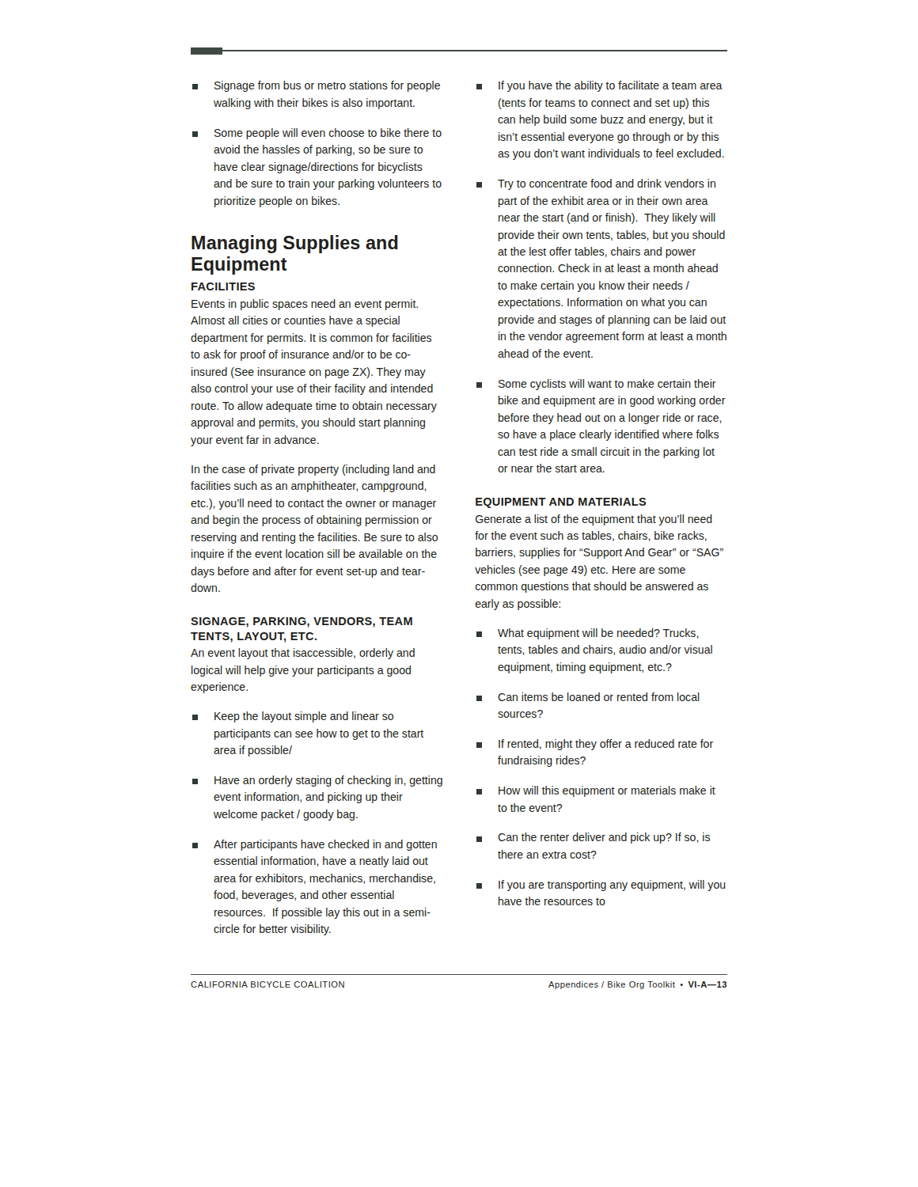Signage from bus or metro stations for people walking with their bikes is also important.
Some people will even choose to bike there to avoid the hassles of parking, so be sure to have clear signage/directions for bicyclists and be sure to train your parking volunteers to prioritize people on bikes.
Managing Supplies and Equipment
Facilities
Events in public spaces need an event permit. Almost all cities or counties have a special department for permits. It is common for facilities to ask for proof of insurance and/or to be co-insured (See insurance on page ZX). They may also control your use of their facility and intended route. To allow adequate time to obtain necessary approval and permits, you should start planning your event far in advance.
In the case of private property (including land and facilities such as an amphitheater, campground, etc.), you’ll need to contact the owner or manager and begin the process of obtaining permission or reserving and renting the facilities. Be sure to also inquire if the event location sill be available on the days before and after for event set-up and tear-down.
Signage, Parking, Vendors, Team Tents, Layout, etc.
An event layout that isaccessible, orderly and logical will help give your participants a good experience.
Keep the layout simple and linear so participants can see how to get to the start area if possible/
Have an orderly staging of checking in, getting event information, and picking up their welcome packet / goody bag.
After participants have checked in and gotten essential information, have a neatly laid out area for exhibitors, mechanics, merchandise, food, beverages, and other essential resources. If possible lay this out in a semi-circle for better visibility.
If you have the ability to facilitate a team area (tents for teams to connect and set up) this can help build some buzz and energy, but it isn’t essential everyone go through or by this as you don’t want individuals to feel excluded.
Try to concentrate food and drink vendors in part of the exhibit area or in their own area near the start (and or finish). They likely will provide their own tents, tables, but you should at the lest offer tables, chairs and power connection. Check in at least a month ahead to make certain you know their needs / expectations. Information on what you can provide and stages of planning can be laid out in the vendor agreement form at least a month ahead of the event.
Some cyclists will want to make certain their bike and equipment are in good working order before they head out on a longer ride or race, so have a place clearly identified where folks can test ride a small circuit in the parking lot or near the start area.
Equipment and Materials
Generate a list of the equipment that you’ll need for the event such as tables, chairs, bike racks, barriers, supplies for “Support And Gear” or “SAG” vehicles (see page 49) etc. Here are some common questions that should be answered as early as possible:
What equipment will be needed? Trucks, tents, tables and chairs, audio and/or visual equipment, timing equipment, etc.?
Can items be loaned or rented from local sources?
If rented, might they offer a reduced rate for fundraising rides?
How will this equipment or materials make it to the event?
Can the renter deliver and pick up? If so, is there an extra cost?
If you are transporting any equipment, will you have the resources to
California Bicycle Coalition
Appendices / Bike Org Toolkit•VI-A—13